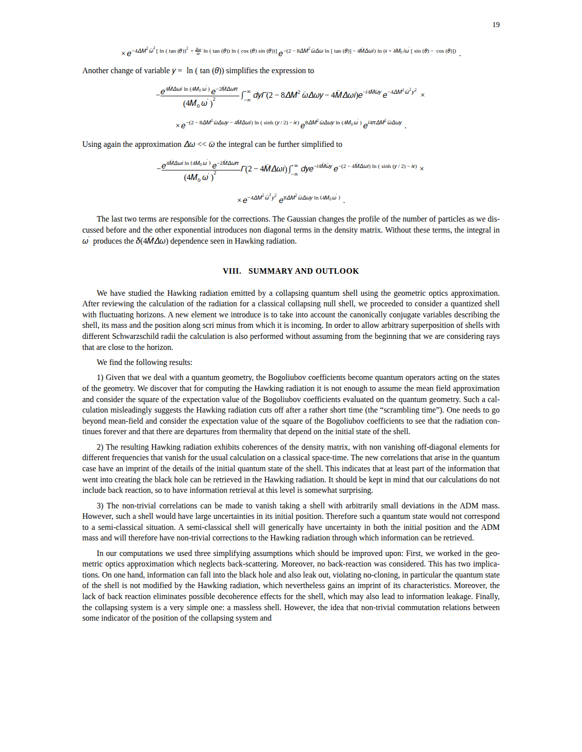19
× e −4ΔM2ω¯2 [ ln(tan(θ))2 + Δωω¯ ln(tan(θ)) ln(cos(θ)sin(θ)) ] e − ( 2−8ΔM2ω¯Δω ln[tan(θ)] −4M¯Δωi ) ln ( ϵ+4M0iω′ [sin(θ)−cos(θ)] ) .
Another change of variable y=ln(tan(θ)) simplifies the expression to
− e4M¯Δωiln(4M0ω′) e−2M¯Δωπ (4M0ω′)2 ∫ −∞ +∞ dy Γ ( 2−8ΔM2ω¯Δωy−4M¯Δωi ) e−i4M¯ω¯y e−4ΔM2ω¯2y2 ×
× e − (2−8ΔM2ω¯Δωy−4M¯Δωi) ln(sinh(y/2)−iϵ) e8ΔM2ω¯Δωyln(4M0ω′) ei4πΔM2ω¯Δωy .
Using again the approximation Δω<<ω¯ the integral can be further simplified to
− e4M¯Δωiln(4M0ω′) e−2M¯Δωπ (4M0ω′)2 Γ (2−4M¯Δωi) ∫ −∞ +∞ dy e−i4M¯ω¯y e − (2−4M¯Δωi) ln(sinh(y/2)−iϵ) ×
× e−4ΔM2ω¯2y2 e8ΔM2ω¯Δωyln(4M0ω′) .
The last two terms are responsible for the corrections. The Gaussian changes the profile of the number of particles as we discussed before and the other exponential introduces non diagonal terms in the density matrix. Without these terms, the integral in ω′ produces the δ(4M¯Δω) dependence seen in Hawking radiation.
VIII. Summary and Outlook
We have studied the Hawking radiation emitted by a collapsing quantum shell using the geometric optics approximation. After reviewing the calculation of the radiation for a classical collapsing null shell, we proceeded to consider a quantized shell with fluctuating horizons. A new element we introduce is to take into account the canonically conjugate variables describing the shell, its mass and the position along scri minus from which it is incoming. In order to allow arbitrary superposition of shells with different Schwarzschild radii the calculation is also performed without assuming from the beginning that we are considering rays that are close to the horizon.
We find the following results:
1) Given that we deal with a quantum geometry, the Bogoliubov coefficients become quantum operators acting on the states of the geometry. We discover that for computing the Hawking radiation it is not enough to assume the mean field approximation and consider the square of the expectation value of the Bogoliubov coefficients evaluated on the quantum geometry. Such a calculation misleadingly suggests the Hawking radiation cuts off after a rather short time (the “scrambling time”). One needs to go beyond mean-field and consider the expectation value of the square of the Bogoliubov coefficients to see that the radiation continues forever and that there are departures from thermality that depend on the initial state of the shell.
2) The resulting Hawking radiation exhibits coherences of the density matrix, with non vanishing off-diagonal elements for different frequencies that vanish for the usual calculation on a classical space-time. The new correlations that arise in the quantum case have an imprint of the details of the initial quantum state of the shell. This indicates that at least part of the information that went into creating the black hole can be retrieved in the Hawking radiation. It should be kept in mind that our calculations do not include back reaction, so to have information retrieval at this level is somewhat surprising.
3) The non-trivial correlations can be made to vanish taking a shell with arbitrarily small deviations in the ADM mass. However, such a shell would have large uncertainties in its initial position. Therefore such a quantum state would not correspond to a semi-classical situation. A semi-classical shell will generically have uncertainty in both the initial position and the ADM mass and will therefore have non-trivial corrections to the Hawking radiation through which information can be retrieved.
In our computations we used three simplifying assumptions which should be improved upon: First, we worked in the geometric optics approximation which neglects back-scattering. Moreover, no back-reaction was considered. This has two implications. On one hand, information can fall into the black hole and also leak out, violating no-cloning, in particular the quantum state of the shell is not modified by the Hawking radiation, which nevertheless gains an imprint of its characteristics. Moreover, the lack of back reaction eliminates possible decoherence effects for the shell, which may also lead to information leakage. Finally, the collapsing system is a very simple one: a massless shell. However, the idea that non-trivial commutation relations between some indicator of the position of the collapsing system and